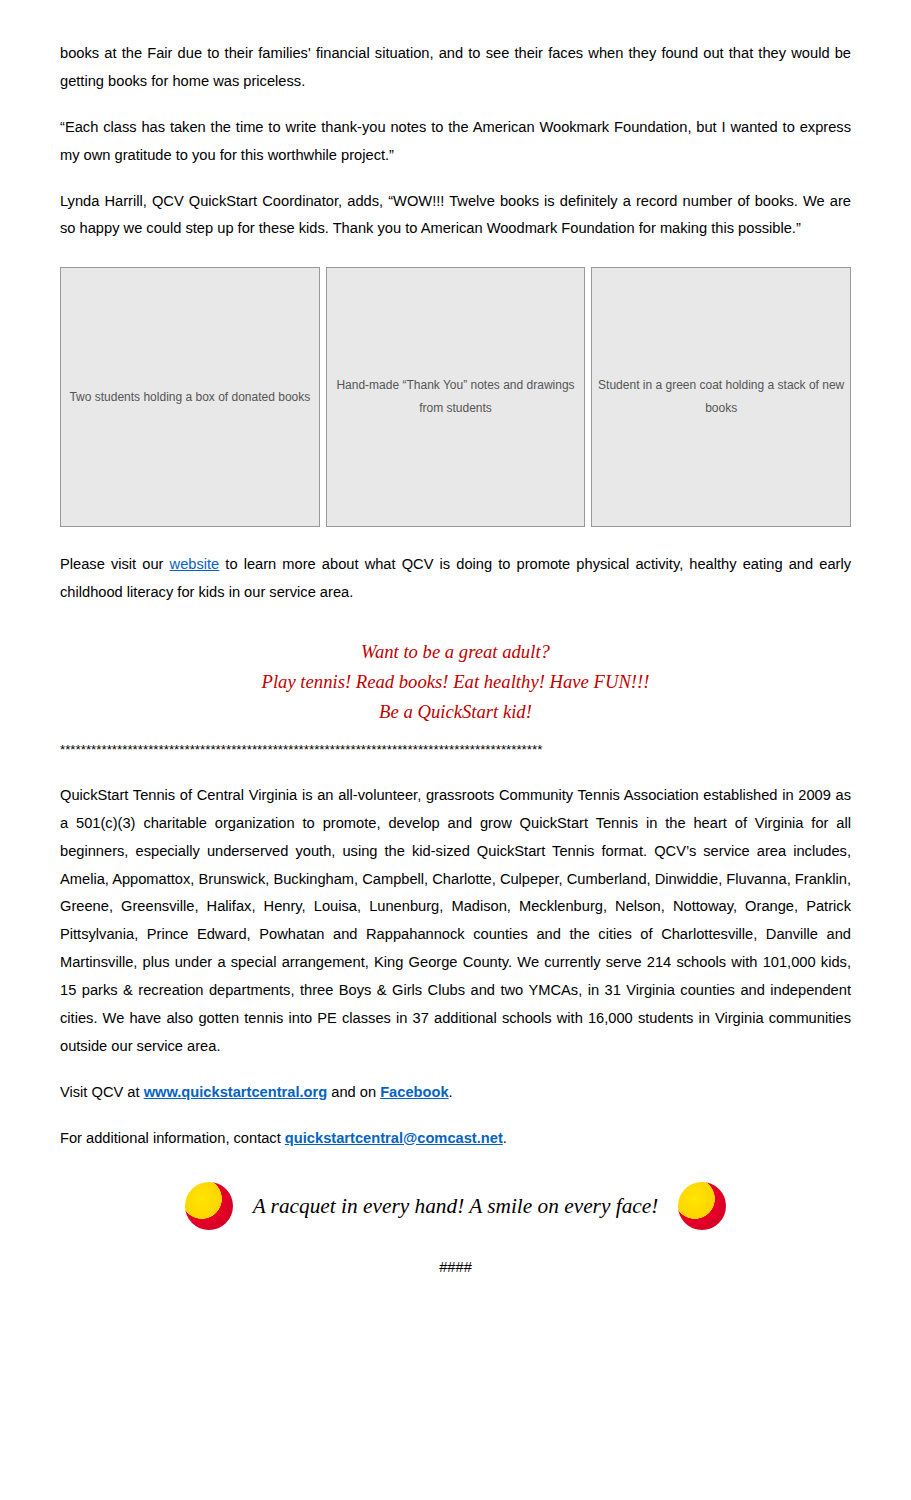books at the Fair due to their families' financial situation, and to see their faces when they found out that they would be getting books for home was priceless.
“Each class has taken the time to write thank-you notes to the American Wookmark Foundation, but I wanted to express my own gratitude to you for this worthwhile project.”
Lynda Harrill, QCV QuickStart Coordinator, adds, “WOW!!! Twelve books is definitely a record number of books. We are so happy we could step up for these kids. Thank you to American Woodmark Foundation for making this possible.”
Two students holding a box of donated books
Hand-made “Thank You” notes and drawings from students
Student in a green coat holding a stack of new books
Please visit our website to learn more about what QCV is doing to promote physical activity, healthy eating and early childhood literacy for kids in our service area.
Want to be a great adult?
Play tennis! Read books! Eat healthy! Have FUN!!!
Be a QuickStart kid!
*********************************************************************************************
QuickStart Tennis of Central Virginia is an all-volunteer, grassroots Community Tennis Association established in 2009 as a 501(c)(3) charitable organization to promote, develop and grow QuickStart Tennis in the heart of Virginia for all beginners, especially underserved youth, using the kid-sized QuickStart Tennis format. QCV’s service area includes, Amelia, Appomattox, Brunswick, Buckingham, Campbell, Charlotte, Culpeper, Cumberland, Dinwiddie, Fluvanna, Franklin, Greene, Greensville, Halifax, Henry, Louisa, Lunenburg, Madison, Mecklenburg, Nelson, Nottoway, Orange, Patrick Pittsylvania, Prince Edward, Powhatan and Rappahannock counties and the cities of Charlottesville, Danville and Martinsville, plus under a special arrangement, King George County. We currently serve 214 schools with 101,000 kids, 15 parks & recreation departments, three Boys & Girls Clubs and two YMCAs, in 31 Virginia counties and independent cities. We have also gotten tennis into PE classes in 37 additional schools with 16,000 students in Virginia communities outside our service area.
Visit QCV at www.quickstartcentral.org and on Facebook.
For additional information, contact quickstartcentral@comcast.net.
A racquet in every hand! A smile on every face!
####